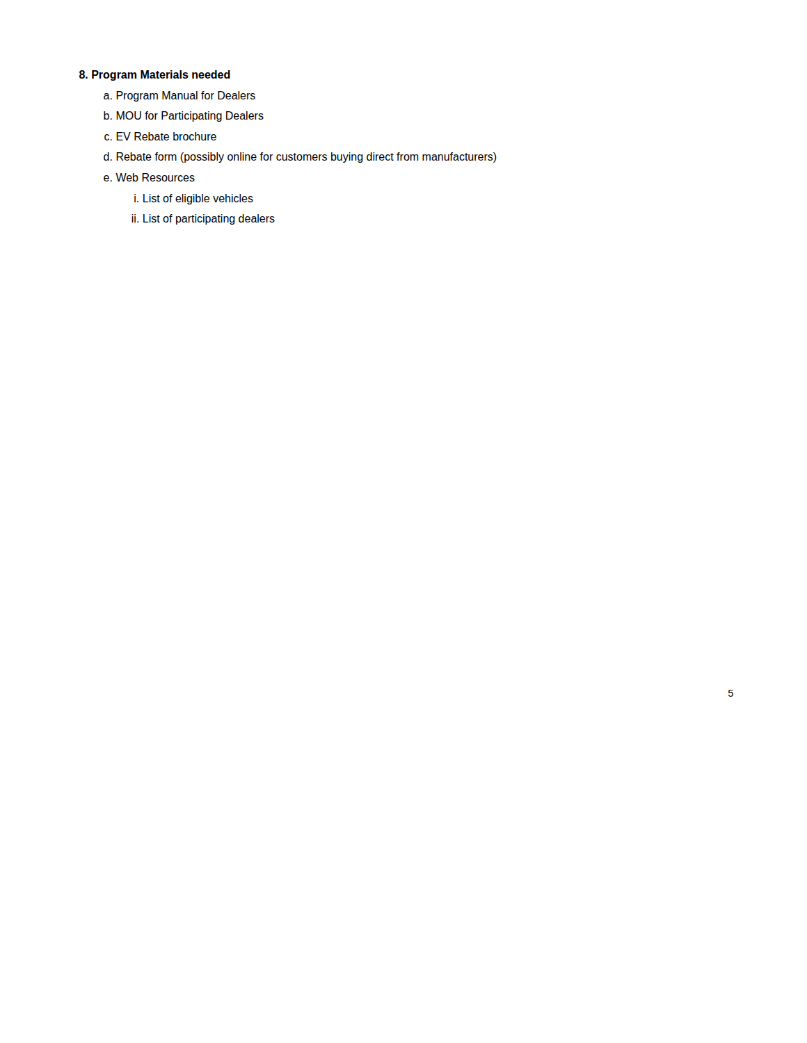Program Materials needed
Program Manual for Dealers
MOU for Participating Dealers
EV Rebate brochure
Rebate form (possibly online for customers buying direct from manufacturers)
Web Resources
List of eligible vehicles
List of participating dealers
5